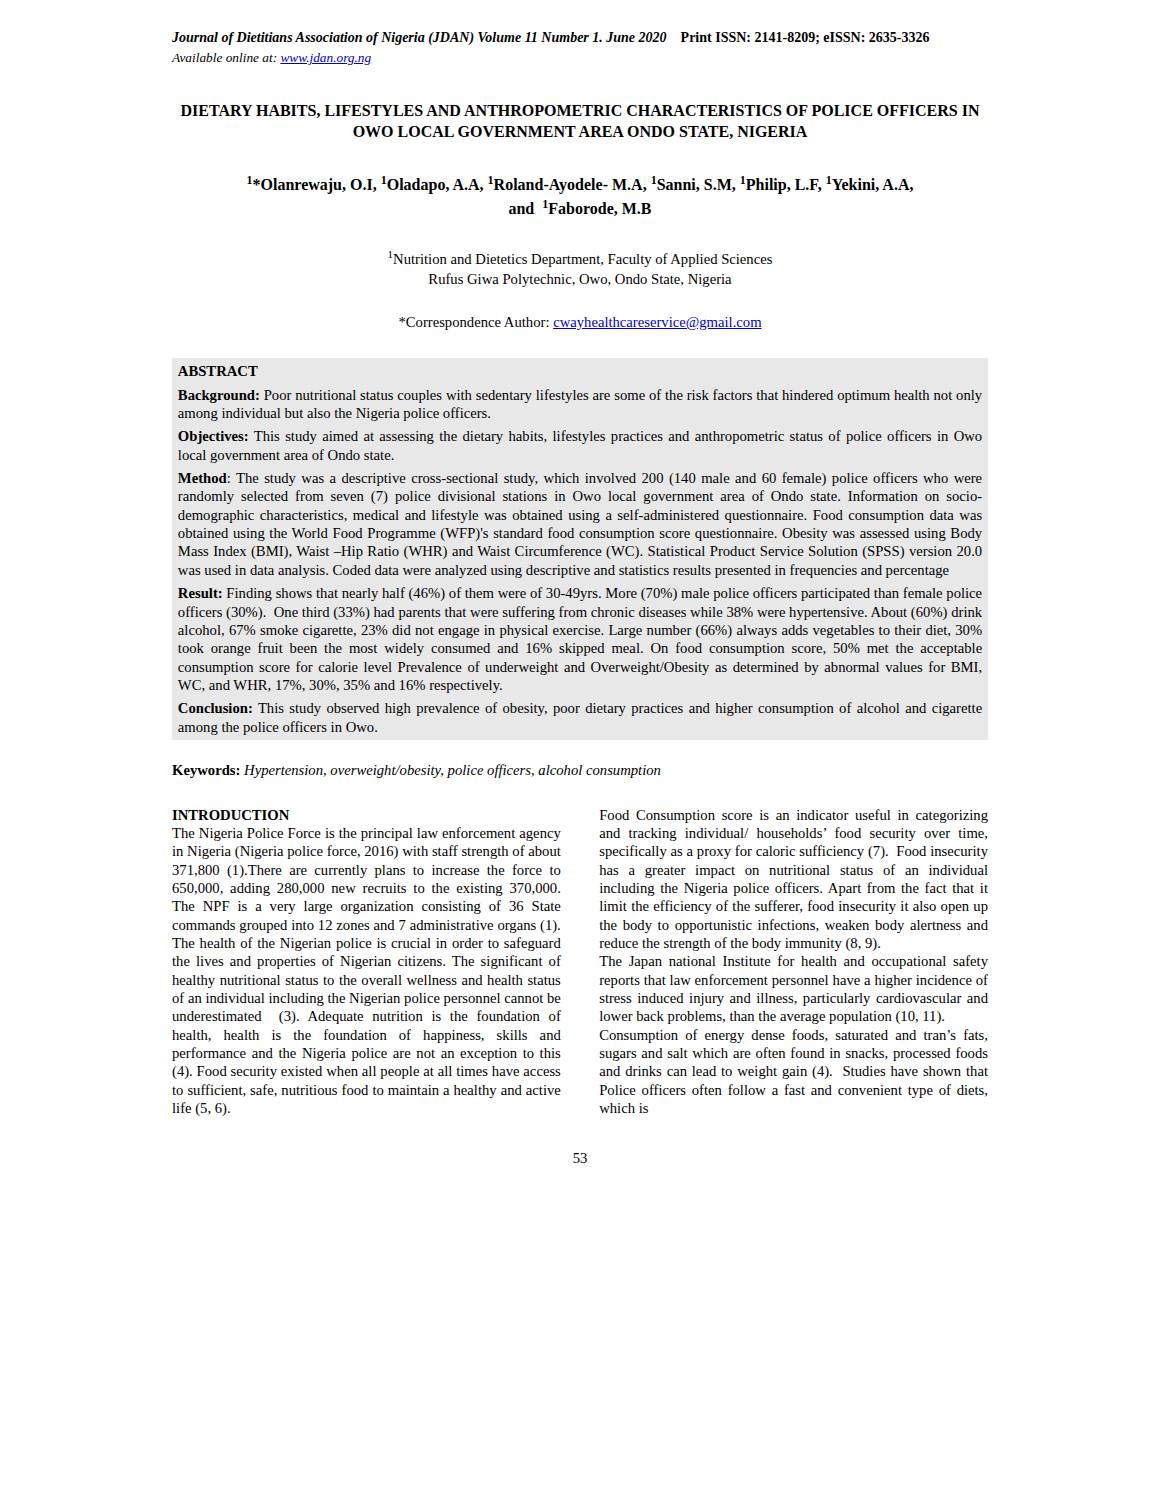Journal of Dietitians Association of Nigeria (JDAN) Volume 11 Number 1. June 2020 Print ISSN: 2141-8209; eISSN: 2635-3326
Available online at: www.jdan.org.ng
Dietary Habits, Lifestyles and Anthropometric Characteristics of Police Officers in Owo Local Government Area Ondo State, Nigeria
1*Olanrewaju, O.I, 1Oladapo, A.A, 1Roland-Ayodele- M.A, 1Sanni, S.M, 1Philip, L.F, 1Yekini, A.A,
and 1Faborode, M.B
1Nutrition and Dietetics Department, Faculty of Applied Sciences
Rufus Giwa Polytechnic, Owo, Ondo State, Nigeria
*Correspondence Author: cwayhealthcareservice@gmail.com
ABSTRACT
Background: Poor nutritional status couples with sedentary lifestyles are some of the risk factors that hindered optimum health not only among individual but also the Nigeria police officers.
Objectives: This study aimed at assessing the dietary habits, lifestyles practices and anthropometric status of police officers in Owo local government area of Ondo state.
Method: The study was a descriptive cross-sectional study, which involved 200 (140 male and 60 female) police officers who were randomly selected from seven (7) police divisional stations in Owo local government area of Ondo state. Information on socio-demographic characteristics, medical and lifestyle was obtained using a self-administered questionnaire. Food consumption data was obtained using the World Food Programme (WFP)'s standard food consumption score questionnaire. Obesity was assessed using Body Mass Index (BMI), Waist –Hip Ratio (WHR) and Waist Circumference (WC). Statistical Product Service Solution (SPSS) version 20.0 was used in data analysis. Coded data were analyzed using descriptive and statistics results presented in frequencies and percentage
Result: Finding shows that nearly half (46%) of them were of 30-49yrs. More (70%) male police officers participated than female police officers (30%). One third (33%) had parents that were suffering from chronic diseases while 38% were hypertensive. About (60%) drink alcohol, 67% smoke cigarette, 23% did not engage in physical exercise. Large number (66%) always adds vegetables to their diet, 30% took orange fruit been the most widely consumed and 16% skipped meal. On food consumption score, 50% met the acceptable consumption score for calorie level Prevalence of underweight and Overweight/Obesity as determined by abnormal values for BMI, WC, and WHR, 17%, 30%, 35% and 16% respectively.
Conclusion: This study observed high prevalence of obesity, poor dietary practices and higher consumption of alcohol and cigarette among the police officers in Owo.
Keywords: Hypertension, overweight/obesity, police officers, alcohol consumption
Introduction
The Nigeria Police Force is the principal law enforcement agency in Nigeria (Nigeria police force, 2016) with staff strength of about 371,800 (1).There are currently plans to increase the force to 650,000, adding 280,000 new recruits to the existing 370,000. The NPF is a very large organization consisting of 36 State commands grouped into 12 zones and 7 administrative organs (1). The health of the Nigerian police is crucial in order to safeguard the lives and properties of Nigerian citizens. The significant of healthy nutritional status to the overall wellness and health status of an individual including the Nigerian police personnel cannot be underestimated (3). Adequate nutrition is the foundation of health, health is the foundation of happiness, skills and performance and the Nigeria police are not an exception to this (4). Food security existed when all people at all times have access to sufficient, safe, nutritious food to maintain a healthy and active life (5, 6).
Food Consumption score is an indicator useful in categorizing and tracking individual/ households’ food security over time, specifically as a proxy for caloric sufficiency (7). Food insecurity has a greater impact on nutritional status of an individual including the Nigeria police officers. Apart from the fact that it limit the efficiency of the sufferer, food insecurity it also open up the body to opportunistic infections, weaken body alertness and reduce the strength of the body immunity (8, 9).
The Japan national Institute for health and occupational safety reports that law enforcement personnel have a higher incidence of stress induced injury and illness, particularly cardiovascular and lower back problems, than the average population (10, 11).
Consumption of energy dense foods, saturated and tran’s fats, sugars and salt which are often found in snacks, processed foods and drinks can lead to weight gain (4). Studies have shown that Police officers often follow a fast and convenient type of diets, which is
53